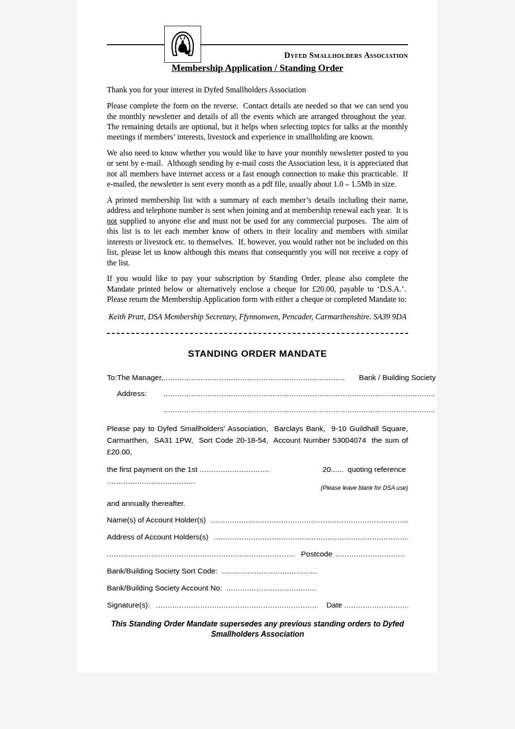Dyfed Smallholders Association
Membership Application / Standing Order
Thank you for your interest in Dyfed Smallholders Association
Please complete the form on the reverse. Contact details are needed so that we can send you the monthly newsletter and details of all the events which are arranged throughout the year. The remaining details are optional, but it helps when selecting topics for talks at the monthly meetings if members’ interests, livestock and experience in smallholding are known.
We also need to know whether you would like to have your monthly newsletter posted to you or sent by e-mail. Although sending by e-mail costs the Association less, it is appreciated that not all members have internet access or a fast enough connection to make this practicable. If e-mailed, the newsletter is sent every month as a pdf file, usually about 1.0 – 1.5Mb in size.
A printed membership list with a summary of each member’s details including their name, address and telephone number is sent when joining and at membership renewal each year. It is not supplied to anyone else and must not be used for any commercial purposes. The aim of this list is to let each member know of others in their locality and members with similar interests or livestock etc. to themselves. If, however, you would rather not be included on this list, please let us know although this means that consequently you will not receive a copy of the list.
If you would like to pay your subscription by Standing Order, please also complete the Mandate printed below or alternatively enclose a cheque for £20.00, payable to ‘D.S.A.’. Please return the Membership Application form with either a cheque or completed Mandate to:
Keith Pratt, DSA Membership Secretary, Ffynnonwen, Pencader, Carmarthenshire. SA39 9DA
STANDING ORDER MANDATE
| To: | The Manager, | .............................................................................. | Bank / Building Society |
| | Address: | ..................................................................................................................... |
| | | ..................................................................................................................... |
Please pay to Dyfed Smallholders’ Association, Barclays Bank, 9-10 Guildhall Square, Carmarthen, SA31 1PW, Sort Code 20-18-54, Account Number 53004074 the sum of £20.00,
the first payment on the 1st .............................. 20...... quoting reference ......................................
(Please leave blank for DSA use)
and annually thereafter.
Name(s) of Account Holder(s) .....................................................................................................
Address of Account Holders(s) .....................................................................................................
..................................................................................................... Postcode ..............................
Bank/Building Society Sort Code: .........................................
Bank/Building Society Account No: .......................................
Signature(s): ..................................................................................... Date ..................................
This Standing Order Mandate supersedes any previous standing orders to Dyfed Smallholders Association